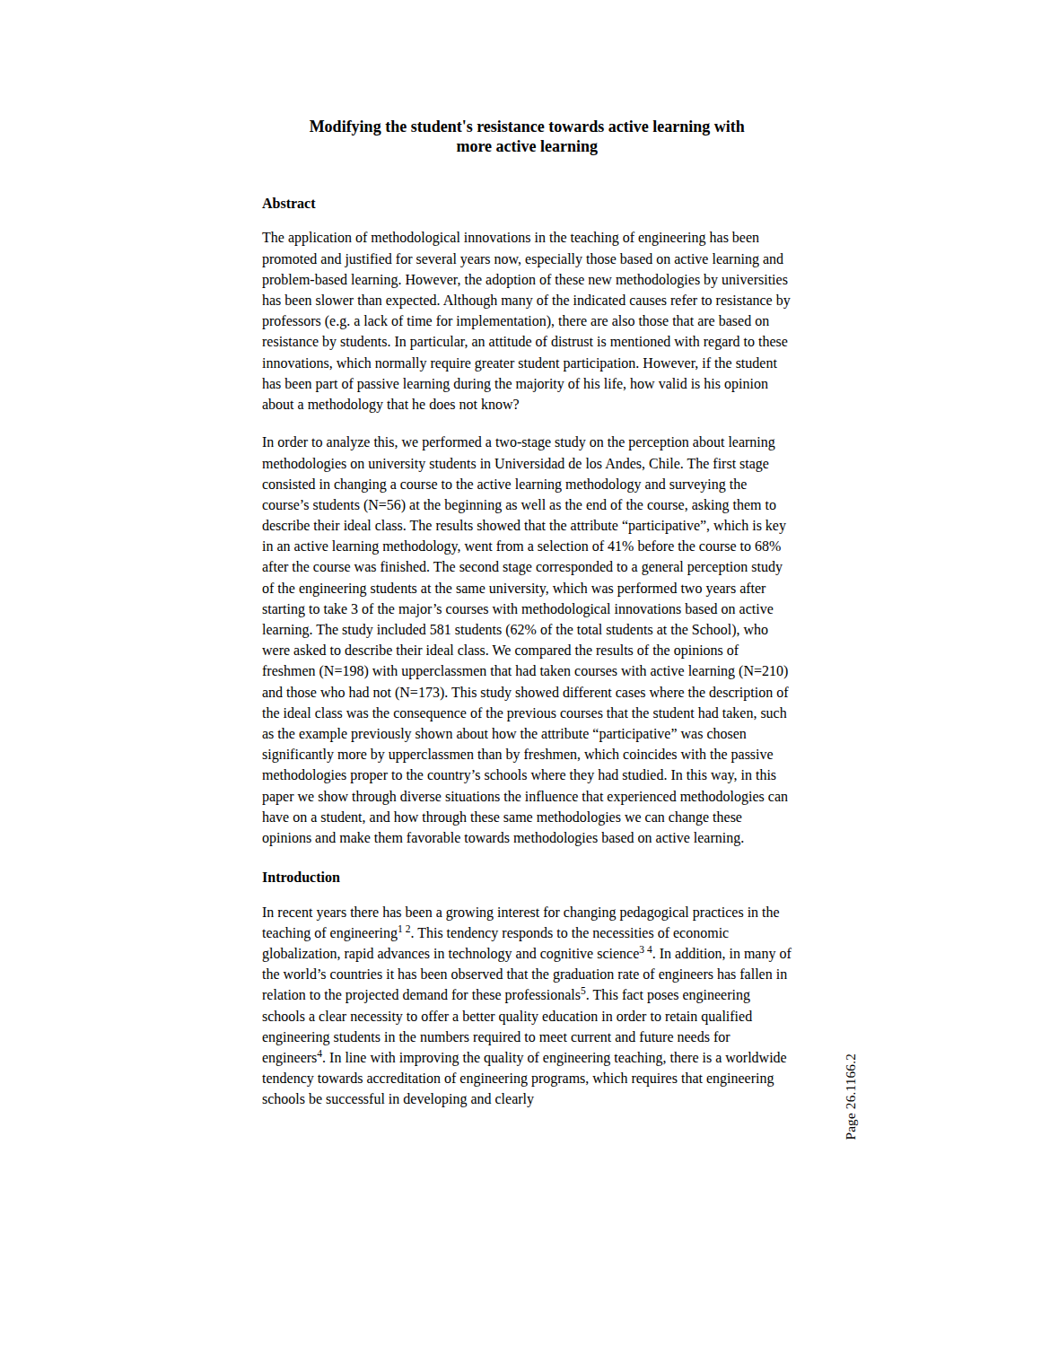Modifying the student's resistance towards active learning with
more active learning
Abstract
The application of methodological innovations in the teaching of engineering has been promoted and justified for several years now, especially those based on active learning and problem-based learning. However, the adoption of these new methodologies by universities has been slower than expected. Although many of the indicated causes refer to resistance by professors (e.g. a lack of time for implementation), there are also those that are based on resistance by students. In particular, an attitude of distrust is mentioned with regard to these innovations, which normally require greater student participation. However, if the student has been part of passive learning during the majority of his life, how valid is his opinion about a methodology that he does not know?
In order to analyze this, we performed a two-stage study on the perception about learning methodologies on university students in Universidad de los Andes, Chile. The first stage consisted in changing a course to the active learning methodology and surveying the course’s students (N=56) at the beginning as well as the end of the course, asking them to describe their ideal class. The results showed that the attribute “participative”, which is key in an active learning methodology, went from a selection of 41% before the course to 68% after the course was finished. The second stage corresponded to a general perception study of the engineering students at the same university, which was performed two years after starting to take 3 of the major’s courses with methodological innovations based on active learning. The study included 581 students (62% of the total students at the School), who were asked to describe their ideal class. We compared the results of the opinions of freshmen (N=198) with upperclassmen that had taken courses with active learning (N=210) and those who had not (N=173). This study showed different cases where the description of the ideal class was the consequence of the previous courses that the student had taken, such as the example previously shown about how the attribute “participative” was chosen significantly more by upperclassmen than by freshmen, which coincides with the passive methodologies proper to the country’s schools where they had studied. In this way, in this paper we show through diverse situations the influence that experienced methodologies can have on a student, and how through these same methodologies we can change these opinions and make them favorable towards methodologies based on active learning.
Introduction
In recent years there has been a growing interest for changing pedagogical practices in the teaching of engineering1 2. This tendency responds to the necessities of economic globalization, rapid advances in technology and cognitive science3 4. In addition, in many of the world’s countries it has been observed that the graduation rate of engineers has fallen in relation to the projected demand for these professionals5. This fact poses engineering schools a clear necessity to offer a better quality education in order to retain qualified engineering students in the numbers required to meet current and future needs for engineers4. In line with improving the quality of engineering teaching, there is a worldwide tendency towards accreditation of engineering programs, which requires that engineering schools be successful in developing and clearly
Page 26.1166.2